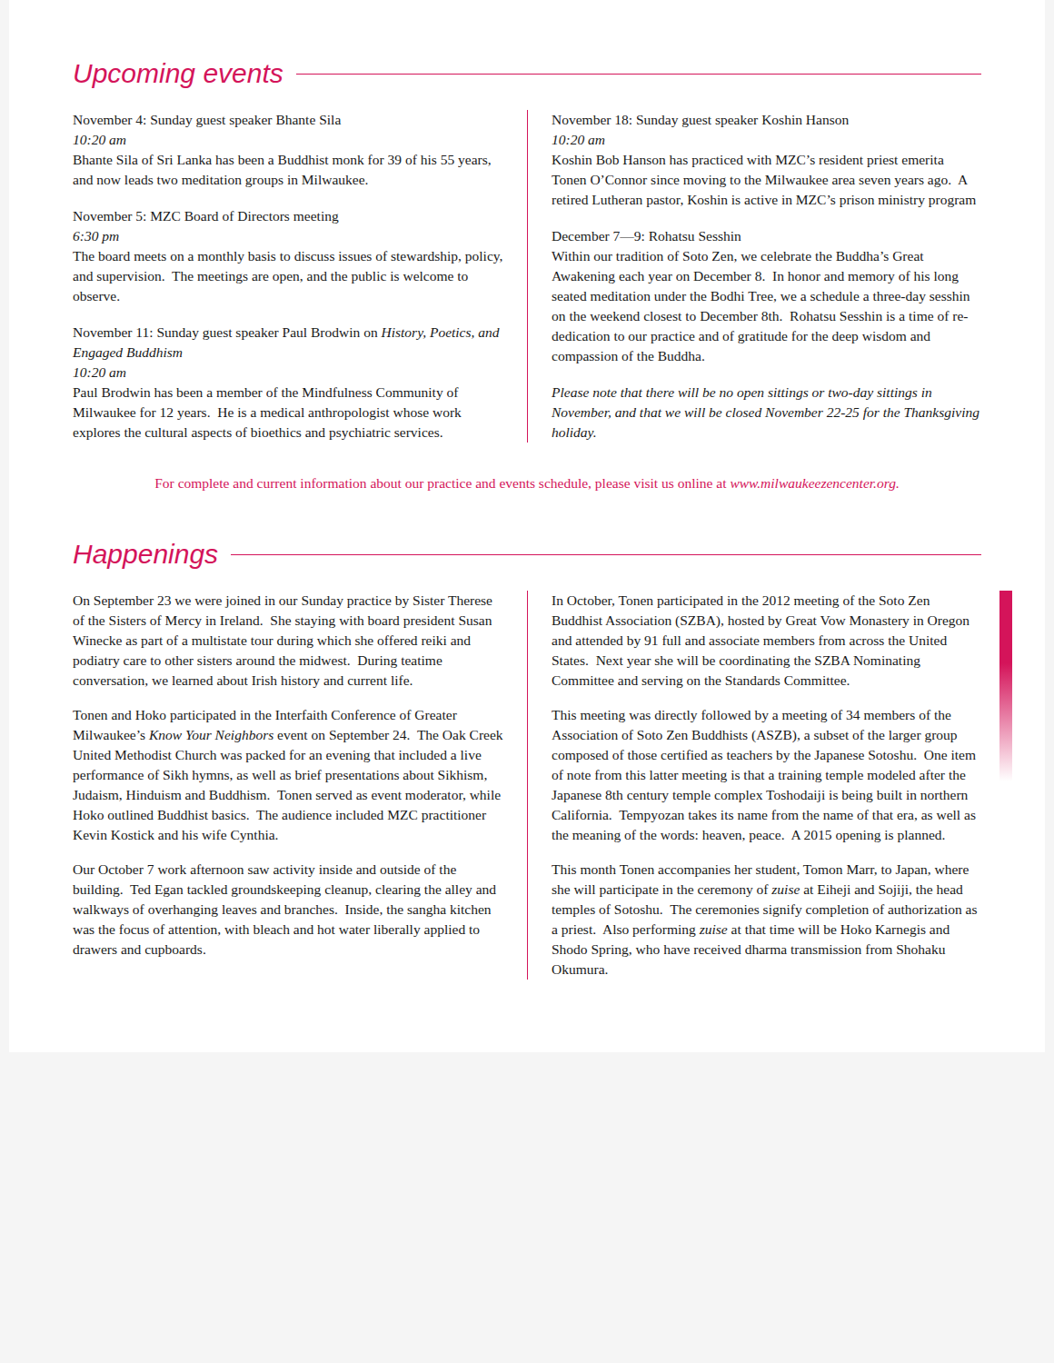Upcoming events
November 4: Sunday guest speaker Bhante Sila
10:20 am
Bhante Sila of Sri Lanka has been a Buddhist monk for 39 of his 55 years, and now leads two meditation groups in Milwaukee.
November 5: MZC Board of Directors meeting
6:30 pm
The board meets on a monthly basis to discuss issues of stewardship, policy, and supervision. The meetings are open, and the public is welcome to observe.
November 11: Sunday guest speaker Paul Brodwin on History, Poetics, and Engaged Buddhism
10:20 am
Paul Brodwin has been a member of the Mindfulness Community of Milwaukee for 12 years. He is a medical anthropologist whose work explores the cultural aspects of bioethics and psychiatric services.
November 18: Sunday guest speaker Koshin Hanson
10:20 am
Koshin Bob Hanson has practiced with MZC’s resident priest emerita Tonen O’Connor since moving to the Milwaukee area seven years ago. A retired Lutheran pastor, Koshin is active in MZC’s prison ministry program
December 7—9: Rohatsu Sesshin
Within our tradition of Soto Zen, we celebrate the Buddha’s Great Awakening each year on December 8. In honor and memory of his long seated meditation under the Bodhi Tree, we a schedule a three-day sesshin on the weekend closest to December 8th. Rohatsu Sesshin is a time of re-dedication to our practice and of gratitude for the deep wisdom and compassion of the Buddha.
Please note that there will be no open sittings or two-day sittings in November, and that we will be closed November 22-25 for the Thanksgiving holiday.
For complete and current information about our practice and events schedule, please visit us online at www.milwaukeezencenter.org.
Happenings
On September 23 we were joined in our Sunday practice by Sister Therese of the Sisters of Mercy in Ireland. She staying with board president Susan Winecke as part of a multistate tour during which she offered reiki and podiatry care to other sisters around the midwest. During teatime conversation, we learned about Irish history and current life.
Tonen and Hoko participated in the Interfaith Conference of Greater Milwaukee’s Know Your Neighbors event on September 24. The Oak Creek United Methodist Church was packed for an evening that included a live performance of Sikh hymns, as well as brief presentations about Sikhism, Judaism, Hinduism and Buddhism. Tonen served as event moderator, while Hoko outlined Buddhist basics. The audience included MZC practitioner Kevin Kostick and his wife Cynthia.
Our October 7 work afternoon saw activity inside and outside of the building. Ted Egan tackled groundskeeping cleanup, clearing the alley and walkways of overhanging leaves and branches. Inside, the sangha kitchen was the focus of attention, with bleach and hot water liberally applied to drawers and cupboards.
In October, Tonen participated in the 2012 meeting of the Soto Zen Buddhist Association (SZBA), hosted by Great Vow Monastery in Oregon and attended by 91 full and associate members from across the United States. Next year she will be coordinating the SZBA Nominating Committee and serving on the Standards Committee.
This meeting was directly followed by a meeting of 34 members of the Association of Soto Zen Buddhists (ASZB), a subset of the larger group composed of those certified as teachers by the Japanese Sotoshu. One item of note from this latter meeting is that a training temple modeled after the Japanese 8th century temple complex Toshodaiji is being built in northern California. Tempyozan takes its name from the name of that era, as well as the meaning of the words: heaven, peace. A 2015 opening is planned.
This month Tonen accompanies her student, Tomon Marr, to Japan, where she will participate in the ceremony of zuise at Eiheji and Sojiji, the head temples of Sotoshu. The ceremonies signify completion of authorization as a priest. Also performing zuise at that time will be Hoko Karnegis and Shodo Spring, who have received dharma transmission from Shohaku Okumura.